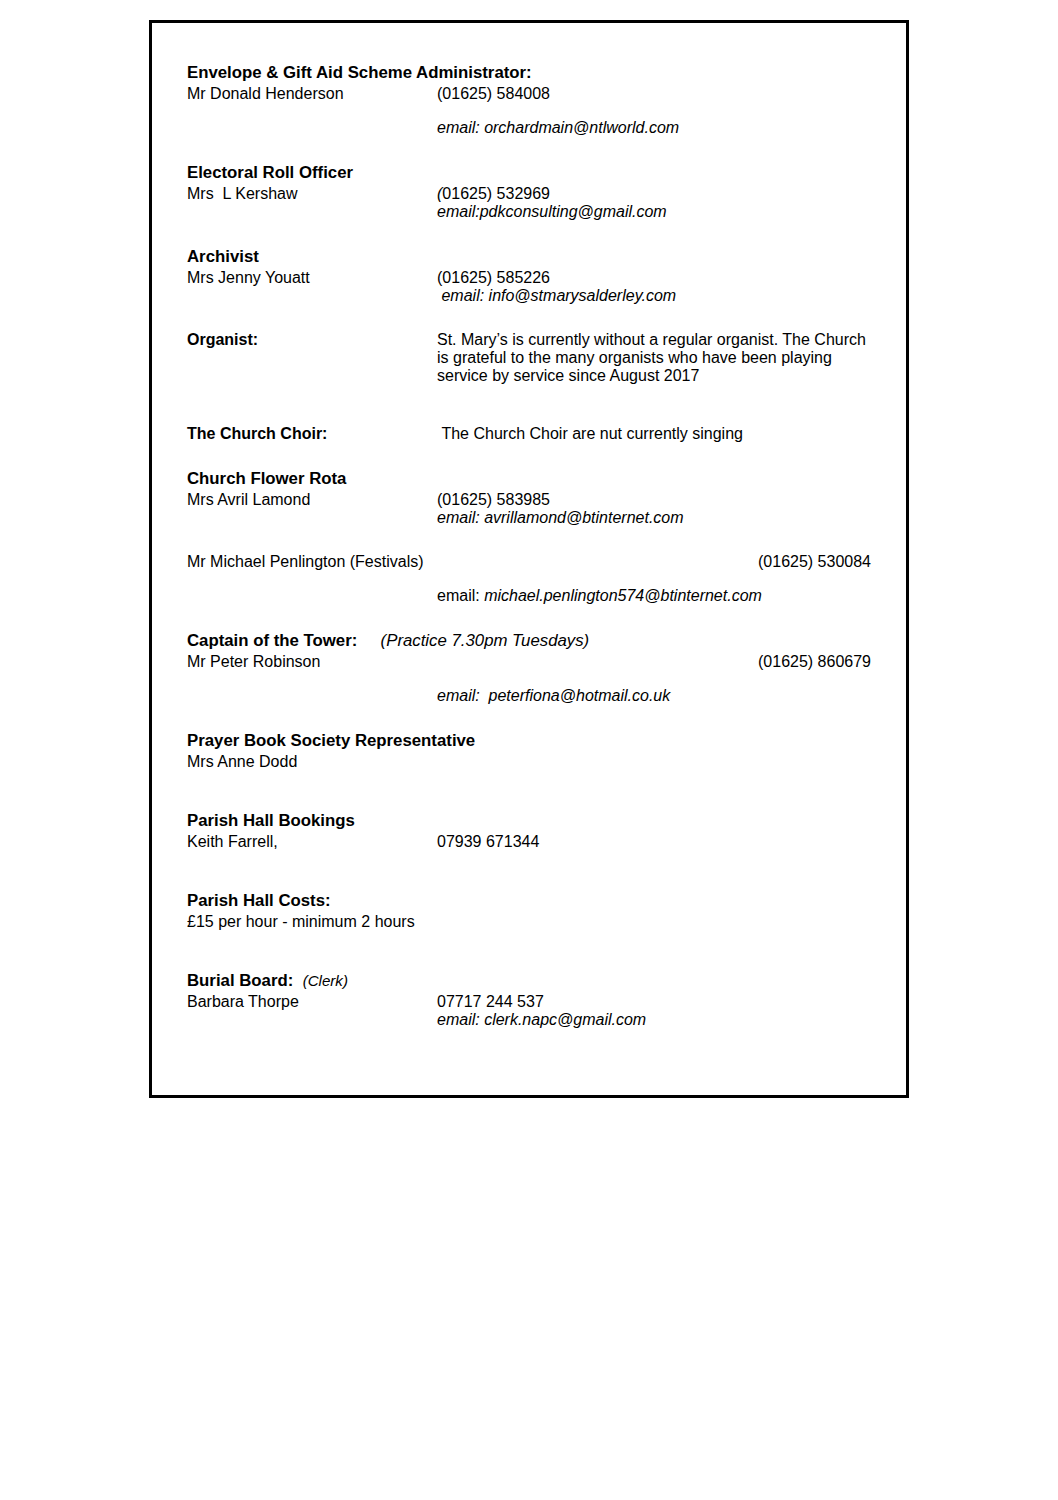Envelope & Gift Aid Scheme Administrator:
Mr Donald Henderson
(01625) 584008
email: orchardmain@ntlworld.com
Electoral Roll Officer
Mrs L Kershaw
(01625) 532969
email:pdkconsulting@gmail.com
Archivist
Mrs Jenny Youatt
(01625) 585226
email: info@stmarysalderley.com
Organist: St. Mary’s is currently without a regular organist. The Church is grateful to the many organists who have been playing service by service since August 2017
The Church Choir: The Church Choir are nut currently singing
Church Flower Rota
Mrs Avril Lamond
(01625) 583985
email: avrillamond@btinternet.com
Mr Michael Penlington (Festivals) (01625) 530084
email: michael.penlington574@btinternet.com
Captain of the Tower: (Practice 7.30pm Tuesdays)
Mr Peter Robinson (01625) 860679
email: peterfiona@hotmail.co.uk
Prayer Book Society Representative
Mrs Anne Dodd
Parish Hall Bookings
Keith Farrell,
07939 671344
Parish Hall Costs:
£15 per hour - minimum 2 hours
Burial Board: (Clerk)
Barbara Thorpe
07717 244 537
email: clerk.napc@gmail.com